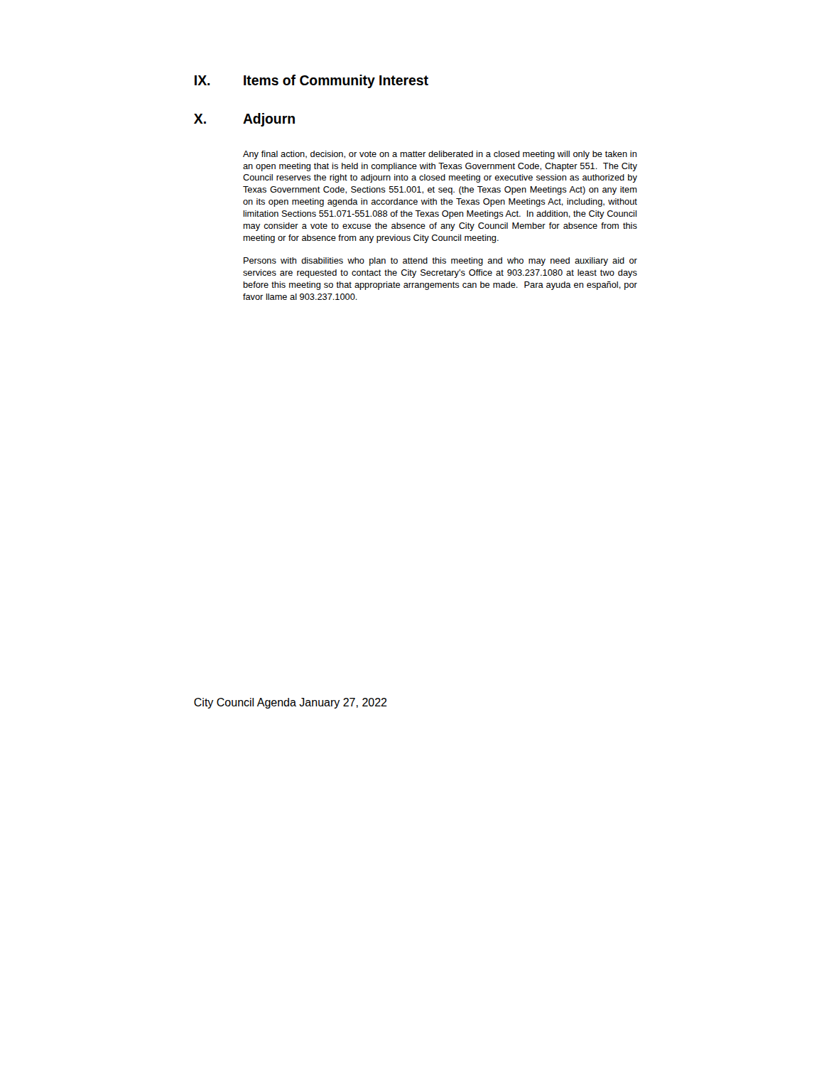IX. Items of Community Interest
X. Adjourn
Any final action, decision, or vote on a matter deliberated in a closed meeting will only be taken in an open meeting that is held in compliance with Texas Government Code, Chapter 551. The City Council reserves the right to adjourn into a closed meeting or executive session as authorized by Texas Government Code, Sections 551.001, et seq. (the Texas Open Meetings Act) on any item on its open meeting agenda in accordance with the Texas Open Meetings Act, including, without limitation Sections 551.071-551.088 of the Texas Open Meetings Act. In addition, the City Council may consider a vote to excuse the absence of any City Council Member for absence from this meeting or for absence from any previous City Council meeting.
Persons with disabilities who plan to attend this meeting and who may need auxiliary aid or services are requested to contact the City Secretary's Office at 903.237.1080 at least two days before this meeting so that appropriate arrangements can be made. Para ayuda en español, por favor llame al 903.237.1000.
City Council Agenda January 27, 2022